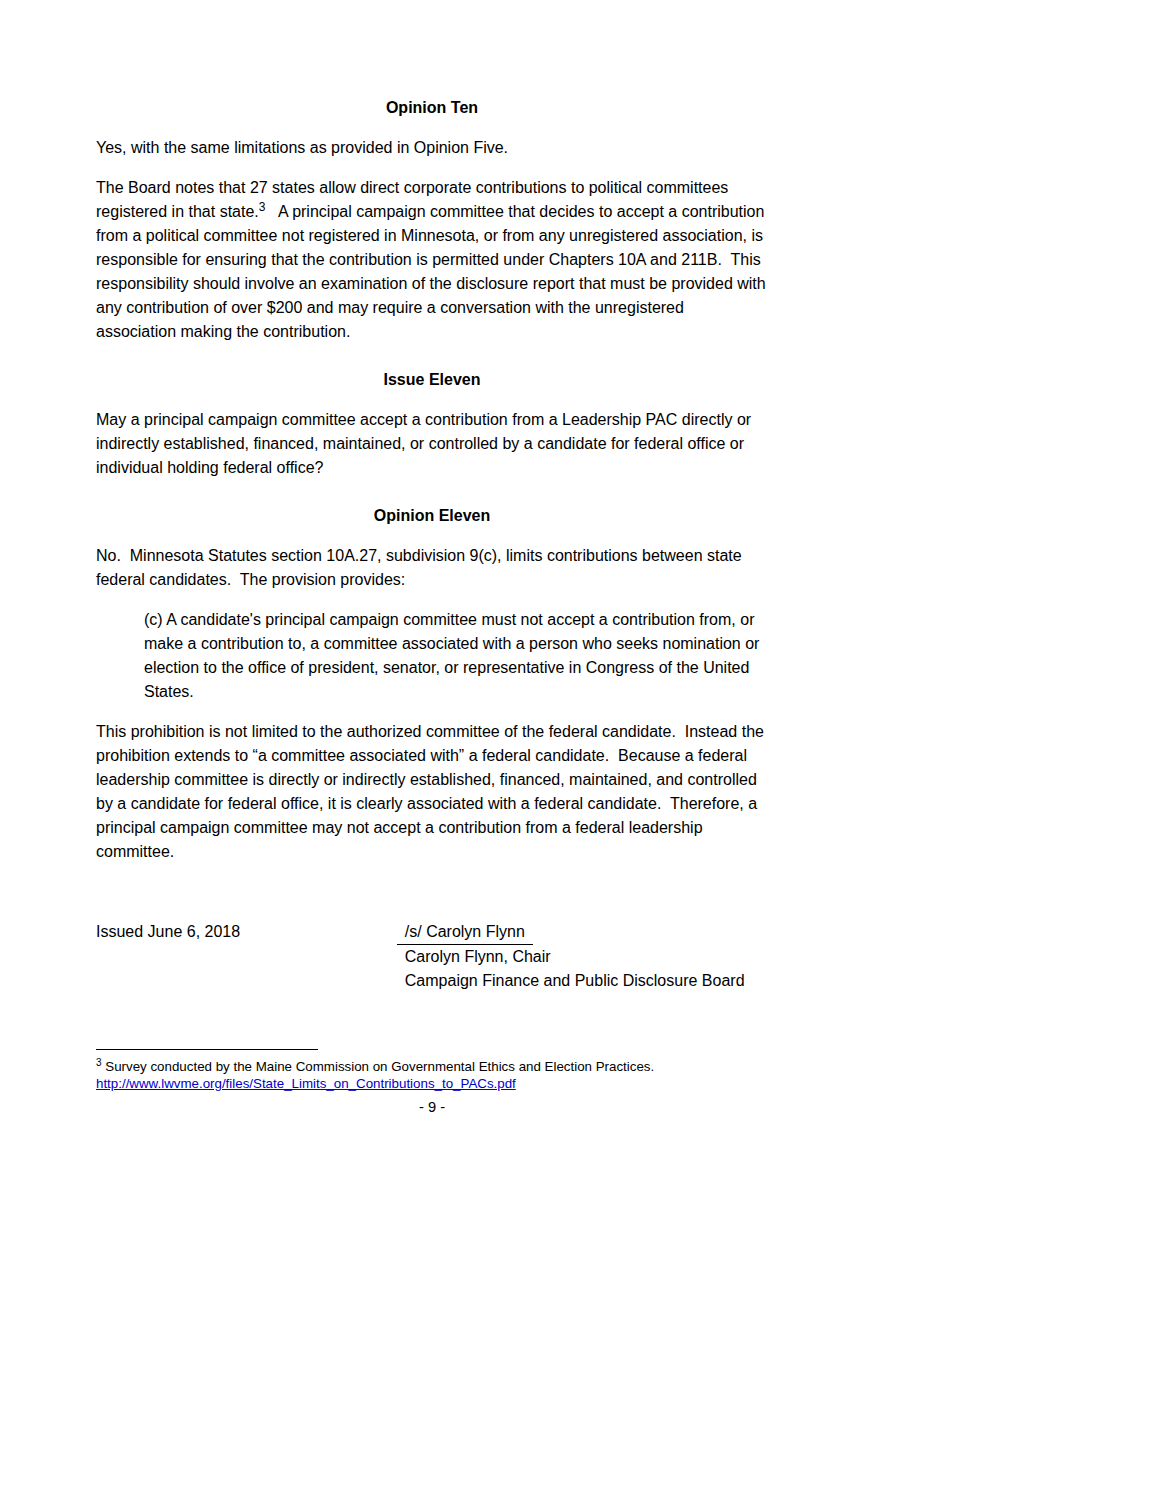Opinion Ten
Yes, with the same limitations as provided in Opinion Five.
The Board notes that 27 states allow direct corporate contributions to political committees registered in that state.3 A principal campaign committee that decides to accept a contribution from a political committee not registered in Minnesota, or from any unregistered association, is responsible for ensuring that the contribution is permitted under Chapters 10A and 211B. This responsibility should involve an examination of the disclosure report that must be provided with any contribution of over $200 and may require a conversation with the unregistered association making the contribution.
Issue Eleven
May a principal campaign committee accept a contribution from a Leadership PAC directly or indirectly established, financed, maintained, or controlled by a candidate for federal office or individual holding federal office?
Opinion Eleven
No. Minnesota Statutes section 10A.27, subdivision 9(c), limits contributions between state federal candidates. The provision provides:
(c) A candidate's principal campaign committee must not accept a contribution from, or make a contribution to, a committee associated with a person who seeks nomination or election to the office of president, senator, or representative in Congress of the United States.
This prohibition is not limited to the authorized committee of the federal candidate. Instead the prohibition extends to “a committee associated with” a federal candidate. Because a federal leadership committee is directly or indirectly established, financed, maintained, and controlled by a candidate for federal office, it is clearly associated with a federal candidate. Therefore, a principal campaign committee may not accept a contribution from a federal leadership committee.
Issued June 6, 2018
/s/ Carolyn Flynn
Carolyn Flynn, Chair
Campaign Finance and Public Disclosure Board
3 Survey conducted by the Maine Commission on Governmental Ethics and Election Practices.
http://www.lwvme.org/files/State_Limits_on_Contributions_to_PACs.pdf
- 9 -